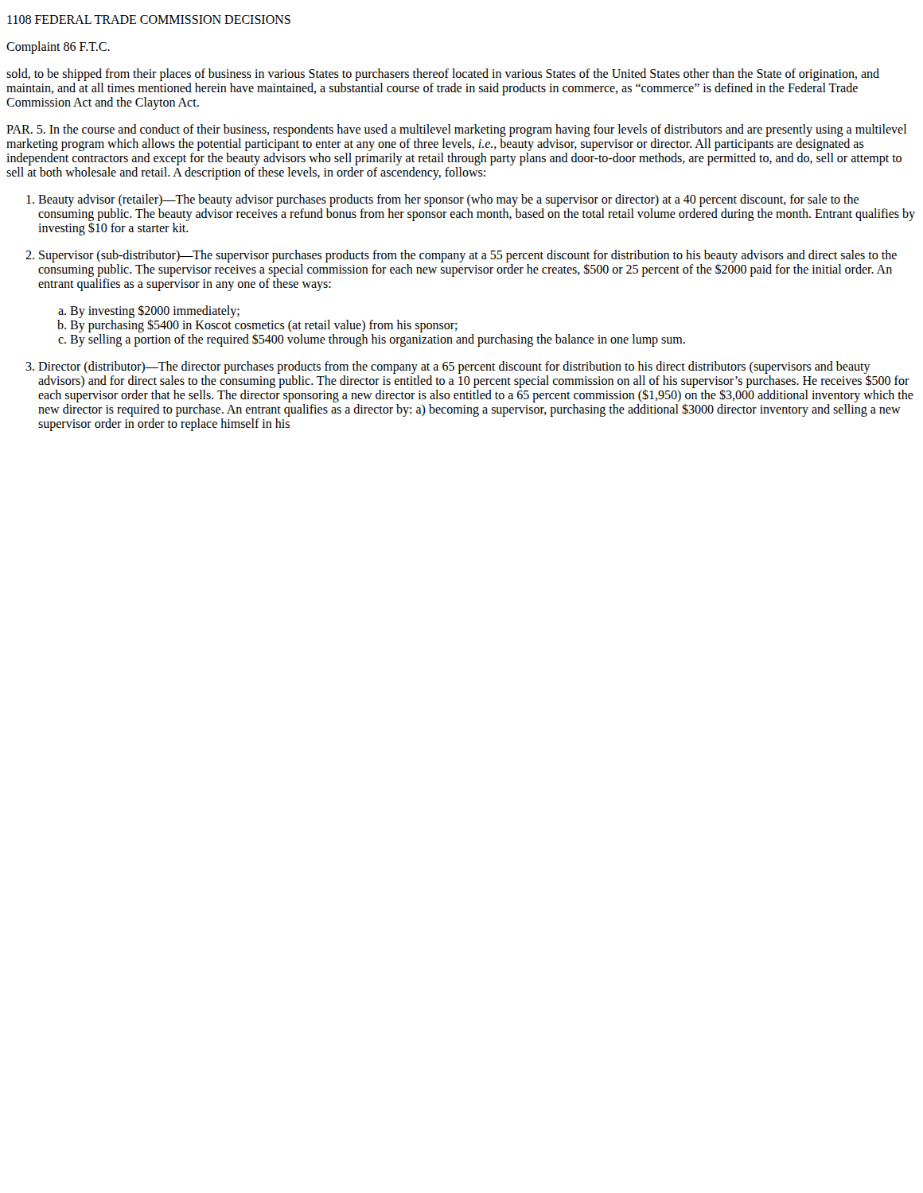1108 FEDERAL TRADE COMMISSION DECISIONS
Complaint 86 F.T.C.
sold, to be shipped from their places of business in various States to purchasers thereof located in various States of the United States other than the State of origination, and maintain, and at all times mentioned herein have maintained, a substantial course of trade in said products in commerce, as “commerce” is defined in the Federal Trade Commission Act and the Clayton Act.
PAR. 5. In the course and conduct of their business, respondents have used a multilevel marketing program having four levels of distributors and are presently using a multilevel marketing program which allows the potential participant to enter at any one of three levels, i.e., beauty advisor, supervisor or director. All participants are designated as independent contractors and except for the beauty advisors who sell primarily at retail through party plans and door-to-door methods, are permitted to, and do, sell or attempt to sell at both wholesale and retail. A description of these levels, in order of ascendency, follows:
Beauty advisor (retailer)—The beauty advisor purchases products from her sponsor (who may be a supervisor or director) at a 40 percent discount, for sale to the consuming public. The beauty advisor receives a refund bonus from her sponsor each month, based on the total retail volume ordered during the month. Entrant qualifies by investing $10 for a starter kit.
Supervisor (sub-distributor)—The supervisor purchases products from the company at a 55 percent discount for distribution to his beauty advisors and direct sales to the consuming public. The supervisor receives a special commission for each new supervisor order he creates, $500 or 25 percent of the $2000 paid for the initial order. An entrant qualifies as a supervisor in any one of these ways:
By investing $2000 immediately;
By purchasing $5400 in Koscot cosmetics (at retail value) from his sponsor;
By selling a portion of the required $5400 volume through his organization and purchasing the balance in one lump sum.
Director (distributor)—The director purchases products from the company at a 65 percent discount for distribution to his direct distributors (supervisors and beauty advisors) and for direct sales to the consuming public. The director is entitled to a 10 percent special commission on all of his supervisor’s purchases. He receives $500 for each supervisor order that he sells. The director sponsoring a new director is also entitled to a 65 percent commission ($1,950) on the $3,000 additional inventory which the new director is required to purchase. An entrant qualifies as a director by: a) becoming a supervisor, purchasing the additional $3000 director inventory and selling a new supervisor order in order to replace himself in his